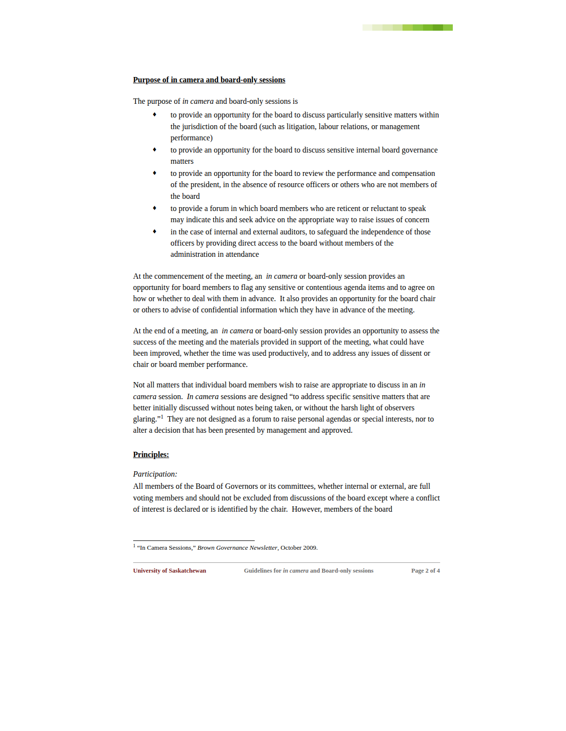Purpose of in camera and board-only sessions
The purpose of in camera and board-only sessions is
to provide an opportunity for the board to discuss particularly sensitive matters within the jurisdiction of the board (such as litigation, labour relations, or management performance)
to provide an opportunity for the board to discuss sensitive internal board governance matters
to provide an opportunity for the board to review the performance and compensation of the president, in the absence of resource officers or others who are not members of the board
to provide a forum in which board members who are reticent or reluctant to speak may indicate this and seek advice on the appropriate way to raise issues of concern
in the case of internal and external auditors, to safeguard the independence of those officers by providing direct access to the board without members of the administration in attendance
At the commencement of the meeting, an in camera or board-only session provides an opportunity for board members to flag any sensitive or contentious agenda items and to agree on how or whether to deal with them in advance. It also provides an opportunity for the board chair or others to advise of confidential information which they have in advance of the meeting.
At the end of a meeting, an in camera or board-only session provides an opportunity to assess the success of the meeting and the materials provided in support of the meeting, what could have been improved, whether the time was used productively, and to address any issues of dissent or chair or board member performance.
Not all matters that individual board members wish to raise are appropriate to discuss in an in camera session. In camera sessions are designed “to address specific sensitive matters that are better initially discussed without notes being taken, or without the harsh light of observers glaring.”1 They are not designed as a forum to raise personal agendas or special interests, nor to alter a decision that has been presented by management and approved.
Principles:
Participation:
All members of the Board of Governors or its committees, whether internal or external, are full voting members and should not be excluded from discussions of the board except where a conflict of interest is declared or is identified by the chair. However, members of the board
1 “In Camera Sessions,” Brown Governance Newsletter, October 2009.
University of Saskatchewan Guidelines for in camera and Board-only sessions Page 2 of 4